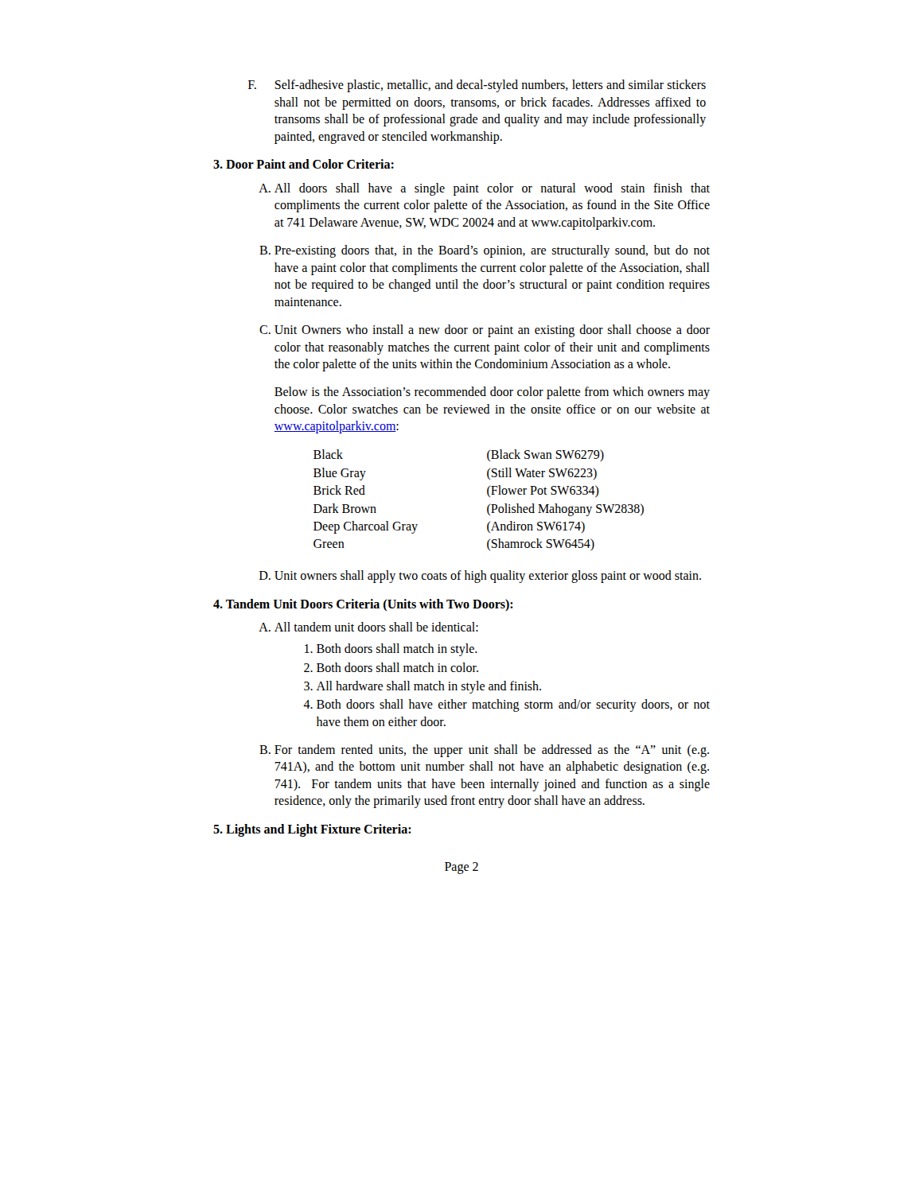F. Self-adhesive plastic, metallic, and decal-styled numbers, letters and similar stickers shall not be permitted on doors, transoms, or brick facades. Addresses affixed to transoms shall be of professional grade and quality and may include professionally painted, engraved or stenciled workmanship.
3. Door Paint and Color Criteria:
All doors shall have a single paint color or natural wood stain finish that compliments the current color palette of the Association, as found in the Site Office at 741 Delaware Avenue, SW, WDC 20024 and at www.capitolparkiv.com.
Pre-existing doors that, in the Board’s opinion, are structurally sound, but do not have a paint color that compliments the current color palette of the Association, shall not be required to be changed until the door’s structural or paint condition requires maintenance.
Unit Owners who install a new door or paint an existing door shall choose a door color that reasonably matches the current paint color of their unit and compliments the color palette of the units within the Condominium Association as a whole.
Below is the Association’s recommended door color palette from which owners may choose. Color swatches can be reviewed in the onsite office or on our website at www.capitolparkiv.com:
| Black | (Black Swan SW6279) |
| Blue Gray | (Still Water SW6223) |
| Brick Red | (Flower Pot SW6334) |
| Dark Brown | (Polished Mahogany SW2838) |
| Deep Charcoal Gray | (Andiron SW6174) |
| Green | (Shamrock SW6454) |
Unit owners shall apply two coats of high quality exterior gloss paint or wood stain.
4. Tandem Unit Doors Criteria (Units with Two Doors):
All tandem unit doors shall be identical:
Both doors shall match in style.
Both doors shall match in color.
All hardware shall match in style and finish.
Both doors shall have either matching storm and/or security doors, or not have them on either door.
For tandem rented units, the upper unit shall be addressed as the “A” unit (e.g. 741A), and the bottom unit number shall not have an alphabetic designation (e.g. 741). For tandem units that have been internally joined and function as a single residence, only the primarily used front entry door shall have an address.
5. Lights and Light Fixture Criteria:
Page 2